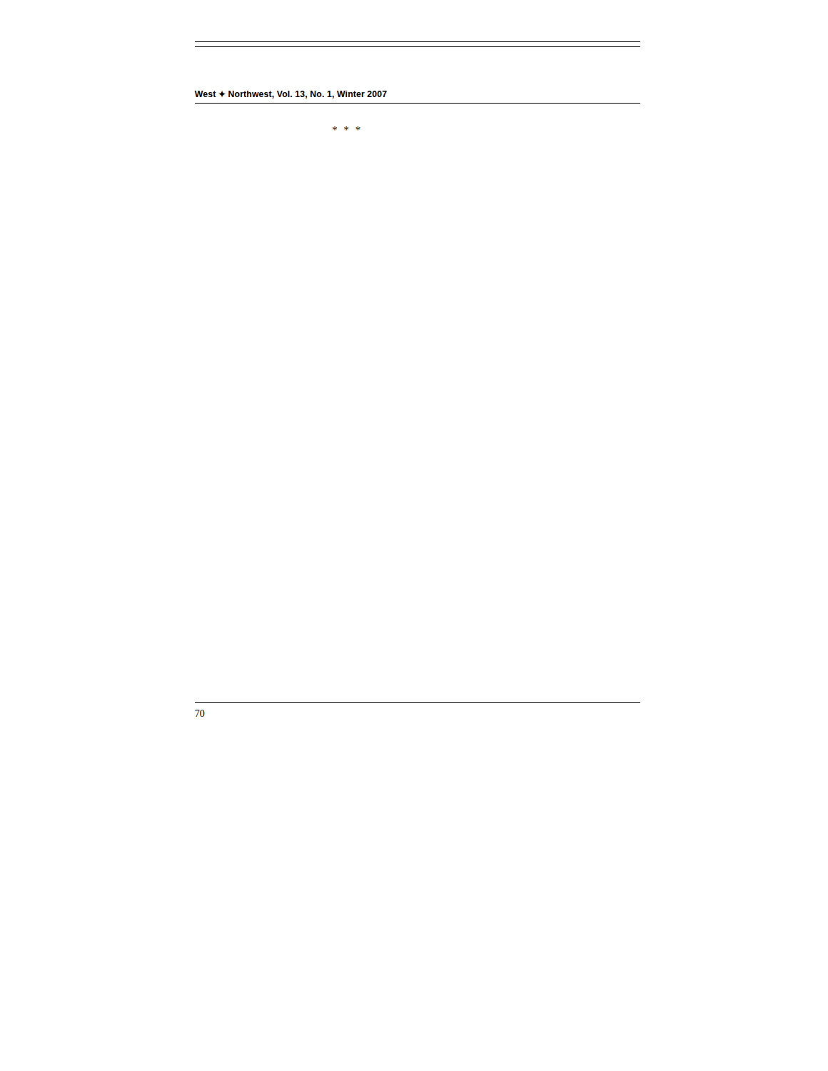West ✦ Northwest, Vol. 13, No. 1, Winter 2007
* * *
70